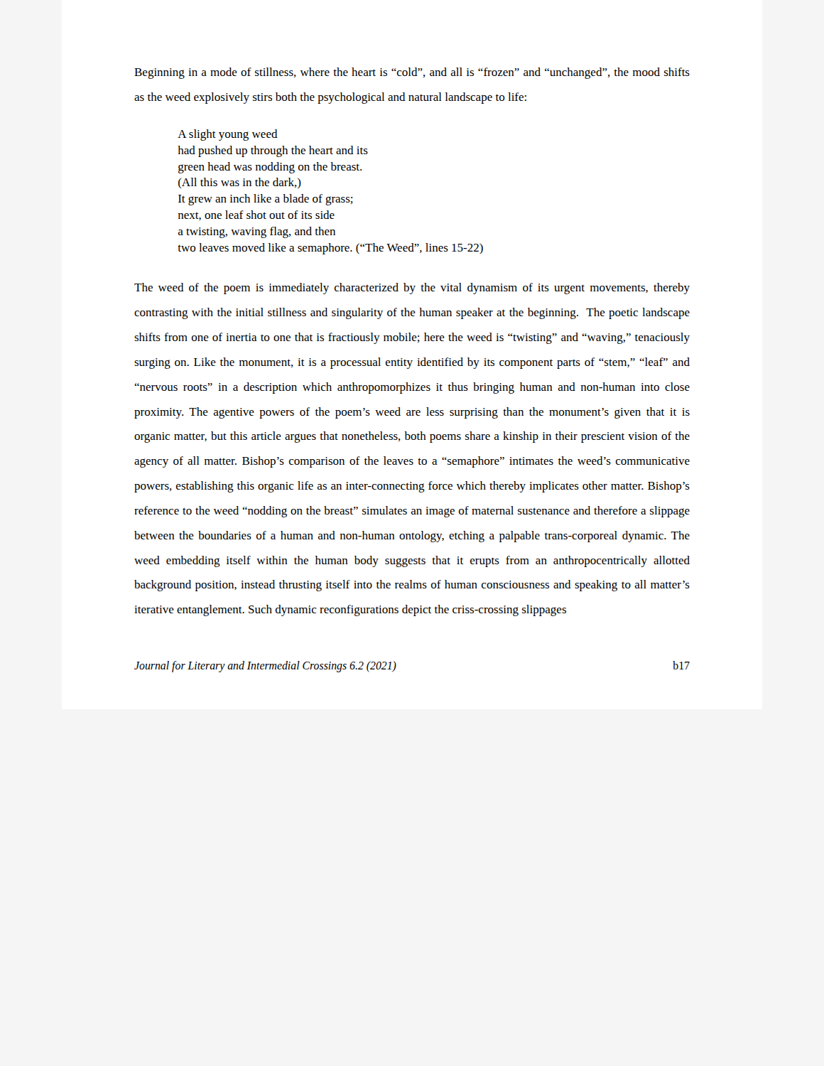Beginning in a mode of stillness, where the heart is “cold”, and all is “frozen” and “unchanged”, the mood shifts as the weed explosively stirs both the psychological and natural landscape to life:
A slight young weed
had pushed up through the heart and its
green head was nodding on the breast.
(All this was in the dark,)
It grew an inch like a blade of grass;
next, one leaf shot out of its side
a twisting, waving flag, and then
two leaves moved like a semaphore. (“The Weed”, lines 15-22)
The weed of the poem is immediately characterized by the vital dynamism of its urgent movements, thereby contrasting with the initial stillness and singularity of the human speaker at the beginning. The poetic landscape shifts from one of inertia to one that is fractiously mobile; here the weed is “twisting” and “waving,” tenaciously surging on. Like the monument, it is a processual entity identified by its component parts of “stem,” “leaf” and “nervous roots” in a description which anthropomorphizes it thus bringing human and non-human into close proximity. The agentive powers of the poem’s weed are less surprising than the monument’s given that it is organic matter, but this article argues that nonetheless, both poems share a kinship in their prescient vision of the agency of all matter. Bishop’s comparison of the leaves to a “semaphore” intimates the weed’s communicative powers, establishing this organic life as an inter-connecting force which thereby implicates other matter. Bishop’s reference to the weed “nodding on the breast” simulates an image of maternal sustenance and therefore a slippage between the boundaries of a human and non-human ontology, etching a palpable trans-corporeal dynamic. The weed embedding itself within the human body suggests that it erupts from an anthropocentrically allotted background position, instead thrusting itself into the realms of human consciousness and speaking to all matter’s iterative entanglement. Such dynamic reconfigurations depict the criss-crossing slippages
Journal for Literary and Intermedial Crossings 6.2 (2021) b17